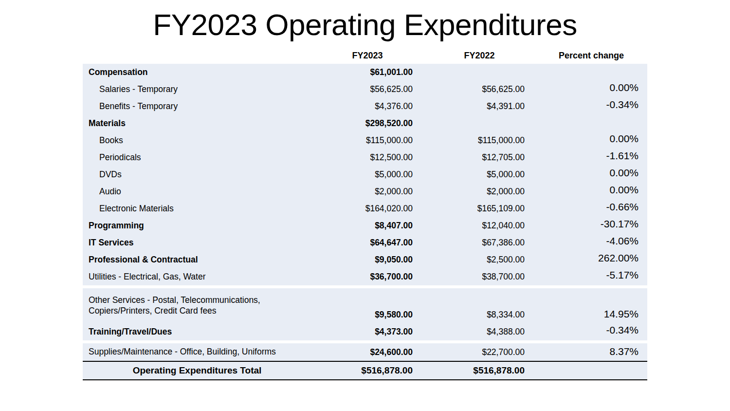FY2023 Operating Expenditures
| | FY2023 | FY2022 | Percent change |
| --- | --- | --- | --- |
| Compensation | $61,001.00 | | |
| Salaries - Temporary | $56,625.00 | $56,625.00 | 0.00% |
| Benefits - Temporary | $4,376.00 | $4,391.00 | -0.34% |
| Materials | $298,520.00 | | |
| Books | $115,000.00 | $115,000.00 | 0.00% |
| Periodicals | $12,500.00 | $12,705.00 | -1.61% |
| DVDs | $5,000.00 | $5,000.00 | 0.00% |
| Audio | $2,000.00 | $2,000.00 | 0.00% |
| Electronic Materials | $164,020.00 | $165,109.00 | -0.66% |
| Programming | $8,407.00 | $12,040.00 | -30.17% |
| IT Services | $64,647.00 | $67,386.00 | -4.06% |
| Professional & Contractual | $9,050.00 | $2,500.00 | 262.00% |
| Utilities - Electrical, Gas, Water | $36,700.00 | $38,700.00 | -5.17% |
| Other Services - Postal, Telecommunications, Copiers/Printers, Credit Card fees | $9,580.00 | $8,334.00 | 14.95% |
| Training/Travel/Dues | $4,373.00 | $4,388.00 | -0.34% |
| Supplies/Maintenance - Office, Building, Uniforms | $24,600.00 | $22,700.00 | 8.37% |
| Operating Expenditures Total | $516,878.00 | $516,878.00 | |